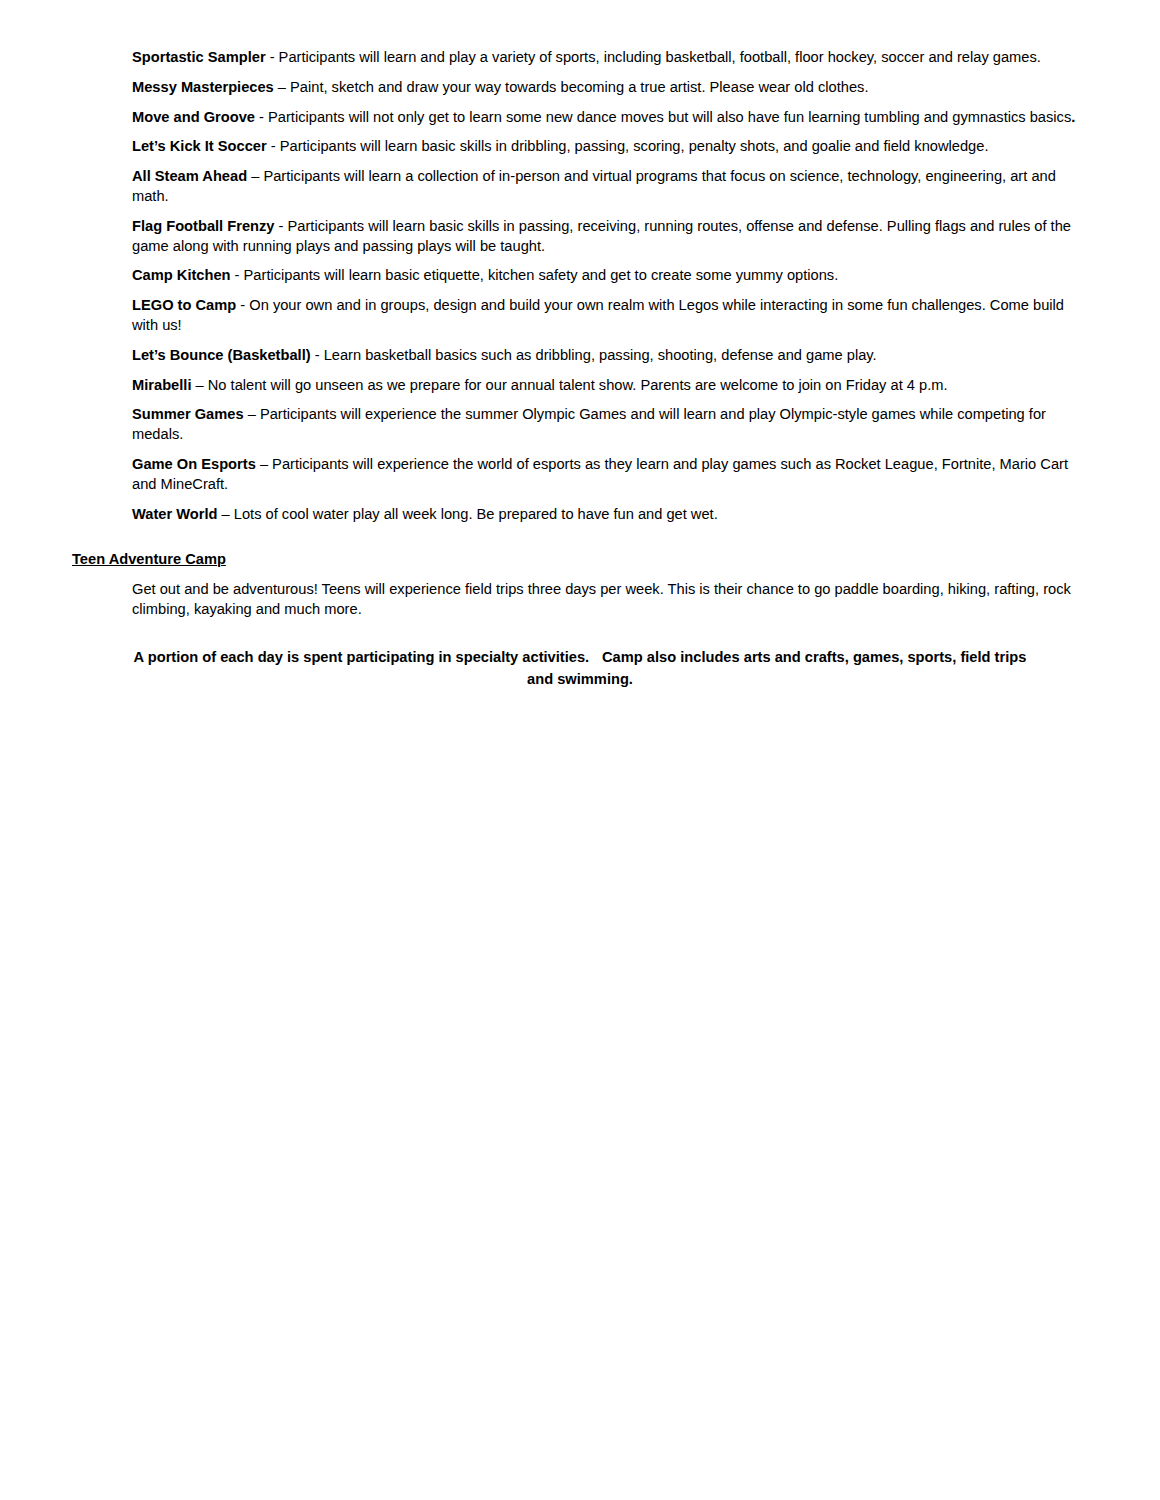Sportastic Sampler - Participants will learn and play a variety of sports, including basketball, football, floor hockey, soccer and relay games.
Messy Masterpieces – Paint, sketch and draw your way towards becoming a true artist. Please wear old clothes.
Move and Groove - Participants will not only get to learn some new dance moves but will also have fun learning tumbling and gymnastics basics.
Let’s Kick It Soccer - Participants will learn basic skills in dribbling, passing, scoring, penalty shots, and goalie and field knowledge.
All Steam Ahead – Participants will learn a collection of in-person and virtual programs that focus on science, technology, engineering, art and math.
Flag Football Frenzy - Participants will learn basic skills in passing, receiving, running routes, offense and defense. Pulling flags and rules of the game along with running plays and passing plays will be taught.
Camp Kitchen - Participants will learn basic etiquette, kitchen safety and get to create some yummy options.
LEGO to Camp - On your own and in groups, design and build your own realm with Legos while interacting in some fun challenges. Come build with us!
Let’s Bounce (Basketball) - Learn basketball basics such as dribbling, passing, shooting, defense and game play.
Mirabelli – No talent will go unseen as we prepare for our annual talent show. Parents are welcome to join on Friday at 4 p.m.
Summer Games – Participants will experience the summer Olympic Games and will learn and play Olympic-style games while competing for medals.
Game On Esports – Participants will experience the world of esports as they learn and play games such as Rocket League, Fortnite, Mario Cart and MineCraft.
Water World – Lots of cool water play all week long. Be prepared to have fun and get wet.
Teen Adventure Camp
Get out and be adventurous! Teens will experience field trips three days per week. This is their chance to go paddle boarding, hiking, rafting, rock climbing, kayaking and much more.
A portion of each day is spent participating in specialty activities. Camp also includes arts and crafts, games, sports, field trips and swimming.